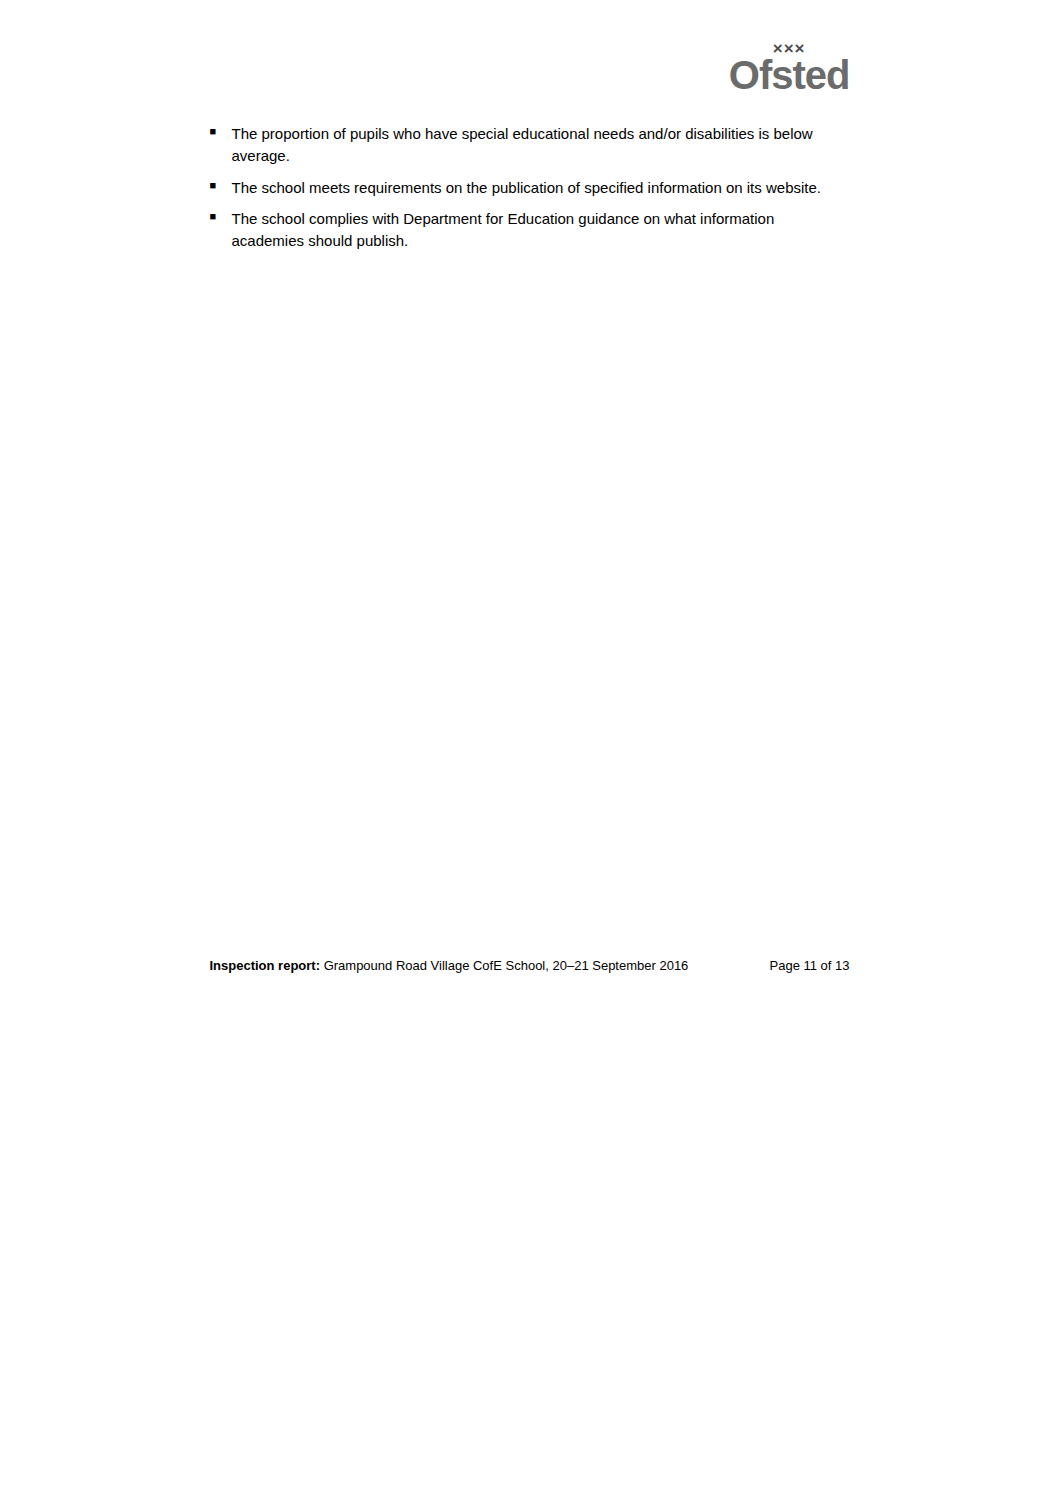×××
Ofsted
The proportion of pupils who have special educational needs and/or disabilities is below average.
The school meets requirements on the publication of specified information on its website.
The school complies with Department for Education guidance on what information academies should publish.
Inspection report: Grampound Road Village CofE School, 20–21 September 2016
Page 11 of 13